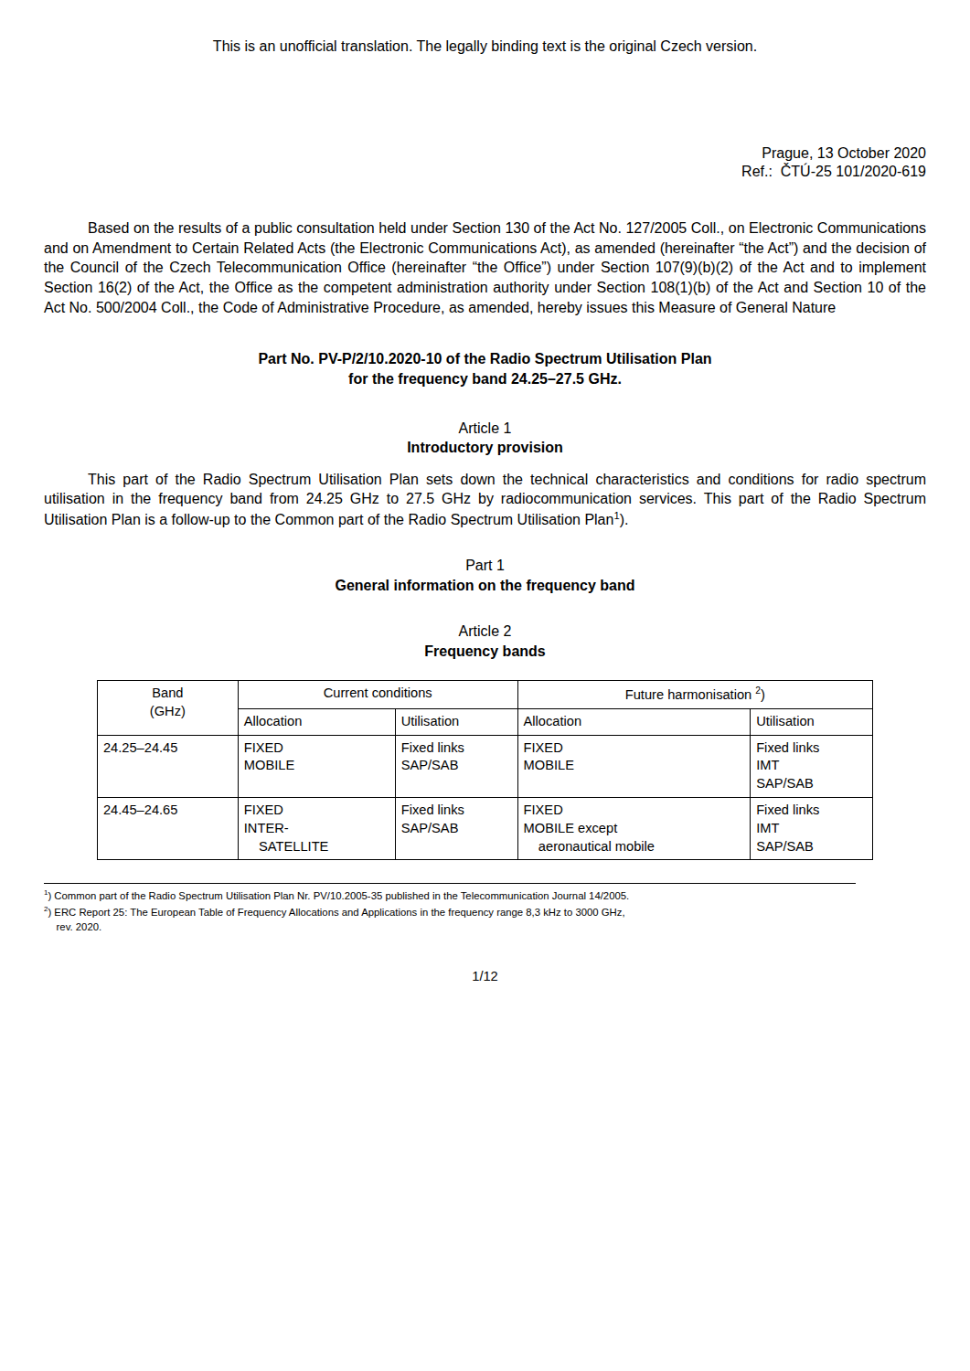This is an unofficial translation. The legally binding text is the original Czech version.
Prague, 13 October 2020
Ref.: ČTÚ-25 101/2020-619
Based on the results of a public consultation held under Section 130 of the Act No. 127/2005 Coll., on Electronic Communications and on Amendment to Certain Related Acts (the Electronic Communications Act), as amended (hereinafter “the Act”) and the decision of the Council of the Czech Telecommunication Office (hereinafter “the Office”) under Section 107(9)(b)(2) of the Act and to implement Section 16(2) of the Act, the Office as the competent administration authority under Section 108(1)(b) of the Act and Section 10 of the Act No. 500/2004 Coll., the Code of Administrative Procedure, as amended, hereby issues this Measure of General Nature
Part No. PV-P/2/10.2020-10 of the Radio Spectrum Utilisation Plan
for the frequency band 24.25–27.5 GHz.
Article 1Introductory provision
This part of the Radio Spectrum Utilisation Plan sets down the technical characteristics and conditions for radio spectrum utilisation in the frequency band from 24.25 GHz to 27.5 GHz by radiocommunication services. This part of the Radio Spectrum Utilisation Plan is a follow-up to the Common part of the Radio Spectrum Utilisation Plan1).
Part 1General information on the frequency band
Article 2Frequency bands
| Band (GHz) | Current conditions | Future harmonisation 2 ) |
| --- | --- | --- |
| Allocation | Utilisation | Allocation | Utilisation |
| 24.25–24.45 | FIXED MOBILE | Fixed links SAP/SAB | FIXED MOBILE | Fixed links IMT SAP/SAB |
| 24.45–24.65 | FIXED INTER- SATELLITE | Fixed links SAP/SAB | FIXED MOBILE except aeronautical mobile | Fixed links IMT SAP/SAB |
1) Common part of the Radio Spectrum Utilisation Plan Nr. PV/10.2005-35 published in the Telecommunication Journal 14/2005.
2) ERC Report 25: The European Table of Frequency Allocations and Applications in the frequency range 8,3 kHz to 3000 GHz,
rev. 2020.
1/12